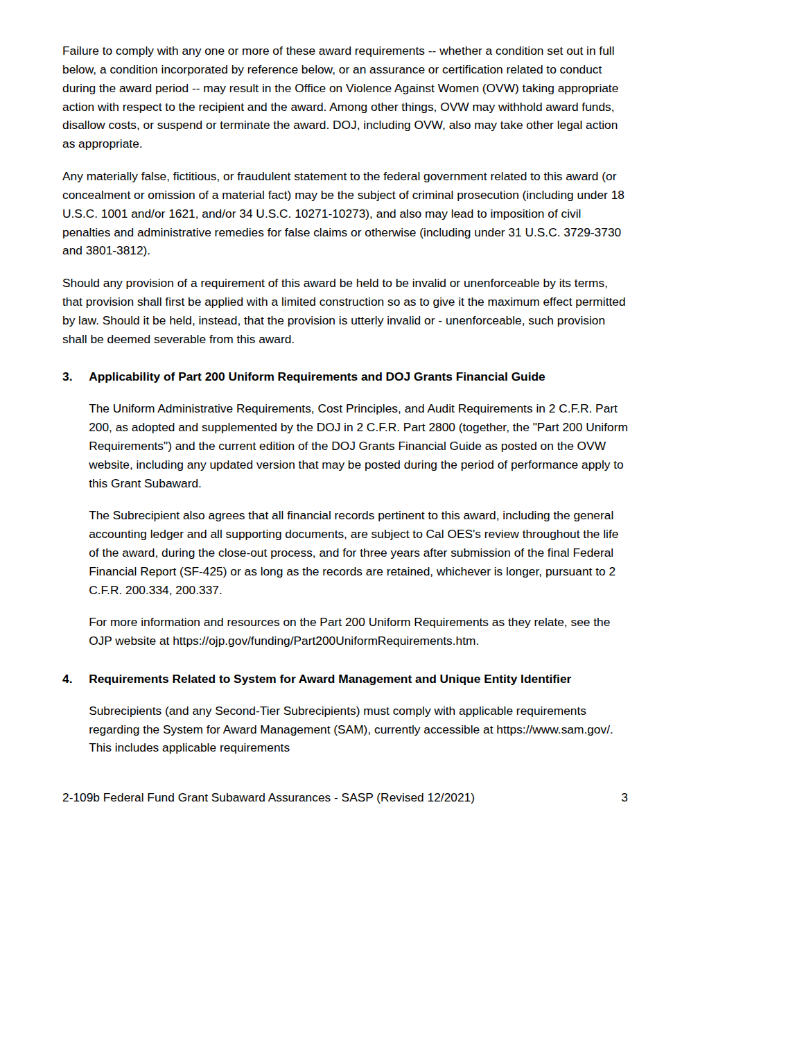Failure to comply with any one or more of these award requirements -- whether a condition set out in full below, a condition incorporated by reference below, or an assurance or certification related to conduct during the award period -- may result in the Office on Violence Against Women (OVW) taking appropriate action with respect to the recipient and the award. Among other things, OVW may withhold award funds, disallow costs, or suspend or terminate the award. DOJ, including OVW, also may take other legal action as appropriate.
Any materially false, fictitious, or fraudulent statement to the federal government related to this award (or concealment or omission of a material fact) may be the subject of criminal prosecution (including under 18 U.S.C. 1001 and/or 1621, and/or 34 U.S.C. 10271-10273), and also may lead to imposition of civil penalties and administrative remedies for false claims or otherwise (including under 31 U.S.C. 3729-3730 and 3801-3812).
Should any provision of a requirement of this award be held to be invalid or unenforceable by its terms, that provision shall first be applied with a limited construction so as to give it the maximum effect permitted by law. Should it be held, instead, that the provision is utterly invalid or - unenforceable, such provision shall be deemed severable from this award.
3. Applicability of Part 200 Uniform Requirements and DOJ Grants Financial Guide
The Uniform Administrative Requirements, Cost Principles, and Audit Requirements in 2 C.F.R. Part 200, as adopted and supplemented by the DOJ in 2 C.F.R. Part 2800 (together, the "Part 200 Uniform Requirements") and the current edition of the DOJ Grants Financial Guide as posted on the OVW website, including any updated version that may be posted during the period of performance apply to this Grant Subaward.
The Subrecipient also agrees that all financial records pertinent to this award, including the general accounting ledger and all supporting documents, are subject to Cal OES's review throughout the life of the award, during the close-out process, and for three years after submission of the final Federal Financial Report (SF-425) or as long as the records are retained, whichever is longer, pursuant to 2 C.F.R. 200.334, 200.337.
For more information and resources on the Part 200 Uniform Requirements as they relate, see the OJP website at https://ojp.gov/funding/Part200UniformRequirements.htm.
4. Requirements Related to System for Award Management and Unique Entity Identifier
Subrecipients (and any Second-Tier Subrecipients) must comply with applicable requirements regarding the System for Award Management (SAM), currently accessible at https://www.sam.gov/. This includes applicable requirements
2-109b Federal Fund Grant Subaward Assurances - SASP (Revised 12/2021) 3